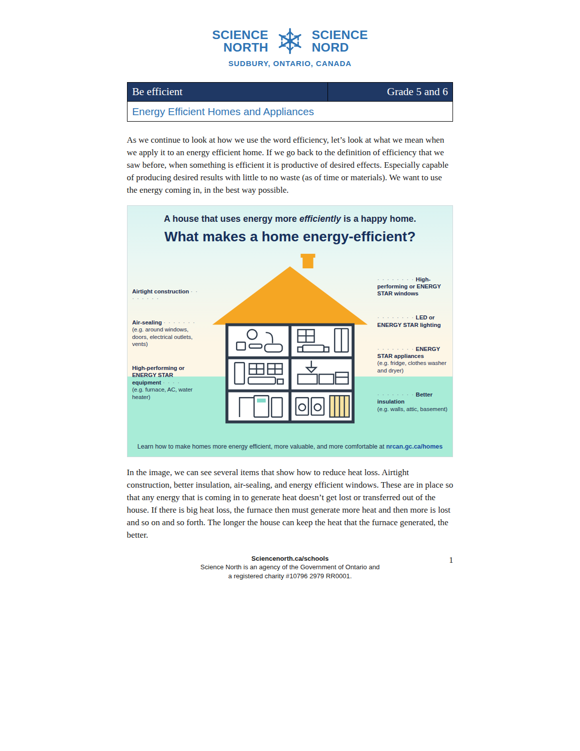Science North
Science Nord
SUDBURY, ONTARIO, CANADA
Be efficient
Grade 5 and 6
Energy Efficient Homes and Appliances
As we continue to look at how we use the word efficiency, let’s look at what we mean when we apply it to an energy efficient home. If we go back to the definition of efficiency that we saw before, when something is efficient it is productive of desired effects. Especially capable of producing desired results with little to no waste (as of time or materials). We want to use the energy coming in, in the best way possible.
A house that uses energy more efficiently is a happy home.
What makes a home energy-efficient?
Airtight construction · · · · · · · ·
Air-sealing · · · · · · · (e.g. around windows, doors, electrical outlets, vents)
High-performing or
ENERGY STAR equipment · · · · (e.g. furnace, AC, water heater)
· · · · · · · · High-performing or ENERGY STAR windows
· · · · · · · · LED or ENERGY STAR lighting
· · · · · · · · ENERGY STAR appliances (e.g. fridge, clothes washer and dryer)
· · · · · · · · Better insulation (e.g. walls, attic, basement)
Learn how to make homes more energy efficient, more valuable, and more comfortable at nrcan.gc.ca/homes
In the image, we can see several items that show how to reduce heat loss. Airtight construction, better insulation, air-sealing, and energy efficient windows. These are in place so that any energy that is coming in to generate heat doesn’t get lost or transferred out of the house. If there is big heat loss, the furnace then must generate more heat and then more is lost and so on and so forth. The longer the house can keep the heat that the furnace generated, the better.
1
Sciencenorth.ca/schools
Science North is an agency of the Government of Ontario and
a registered charity #10796 2979 RR0001.